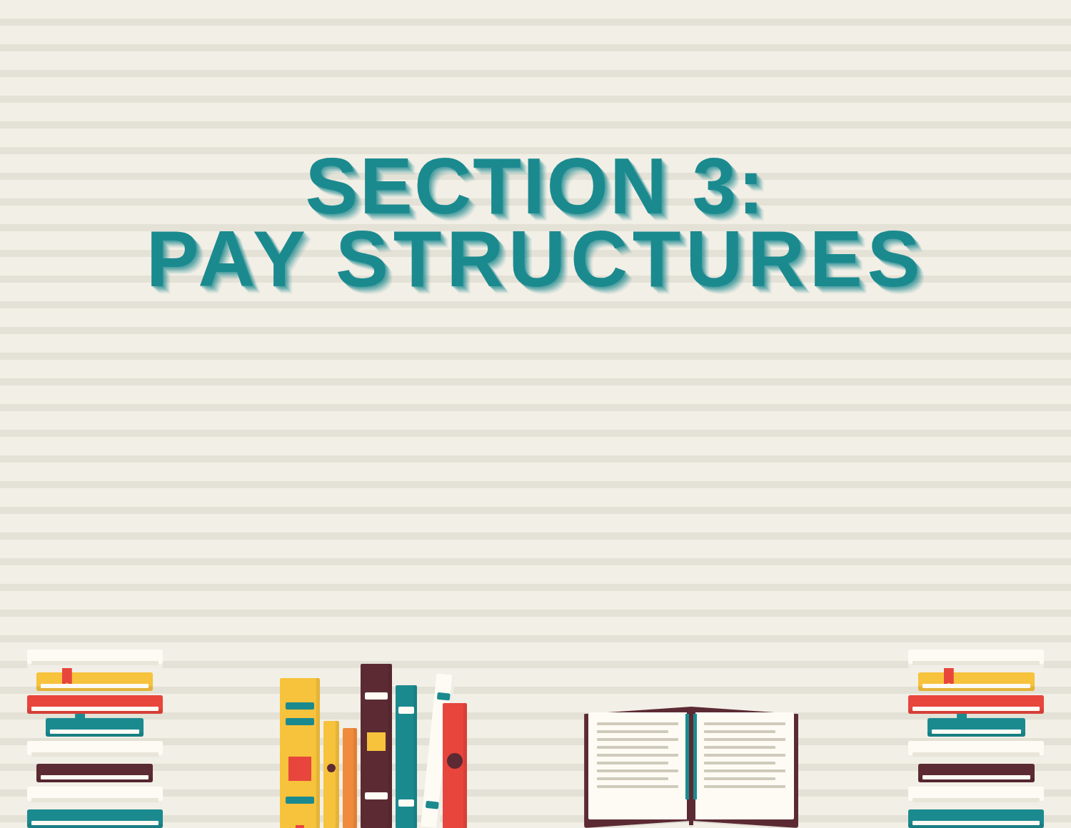Section 3: Pay Structures